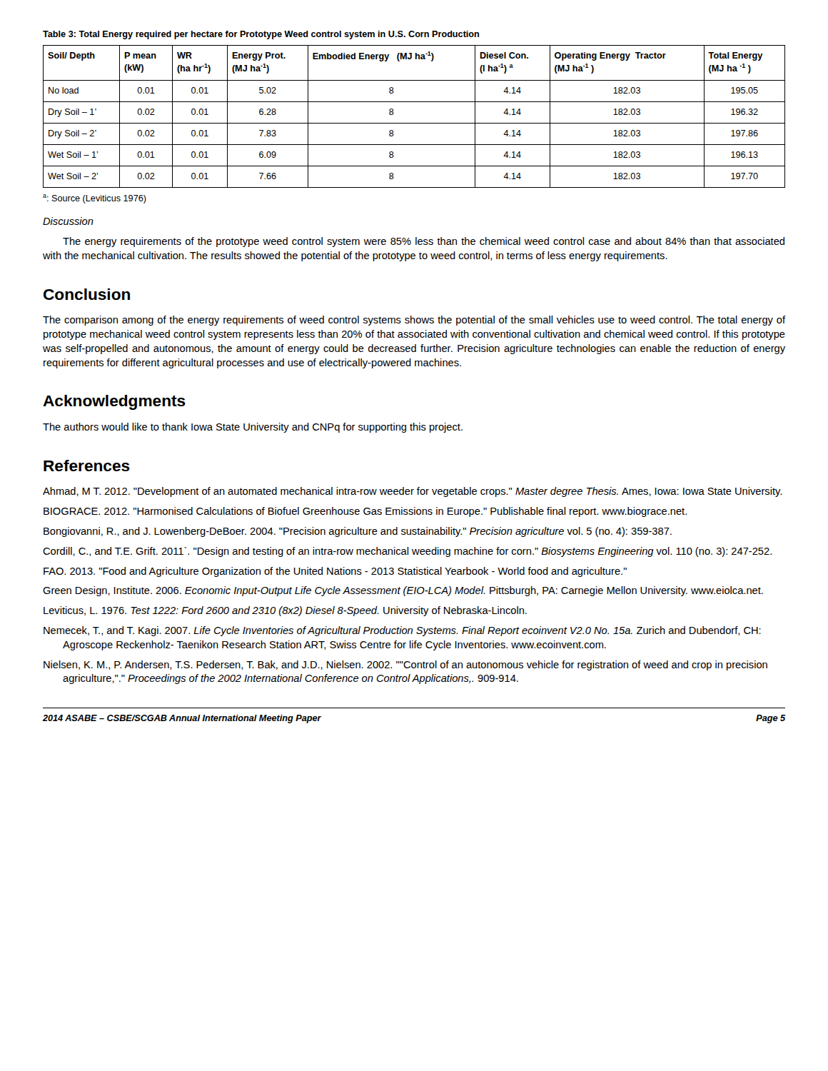Table 3: Total Energy required per hectare for Prototype Weed control system in U.S. Corn Production
| Soil/ Depth | P mean (kW) | WR (ha hr -1 ) | Energy Prot. (MJ ha -1 ) | Embodied Energy (MJ ha -1 ) | Diesel Con. (l ha -1 ) a | Operating Energy Tractor (MJ ha -1 ) | Total Energy (MJ ha -1 ) |
| --- | --- | --- | --- | --- | --- | --- | --- |
| No load | 0.01 | 0.01 | 5.02 | 8 | 4.14 | 182.03 | 195.05 |
| Dry Soil – 1’ | 0.02 | 0.01 | 6.28 | 8 | 4.14 | 182.03 | 196.32 |
| Dry Soil – 2’ | 0.02 | 0.01 | 7.83 | 8 | 4.14 | 182.03 | 197.86 |
| Wet Soil – 1’ | 0.01 | 0.01 | 6.09 | 8 | 4.14 | 182.03 | 196.13 |
| Wet Soil – 2’ | 0.02 | 0.01 | 7.66 | 8 | 4.14 | 182.03 | 197.70 |
a: Source (Leviticus 1976)
Discussion
The energy requirements of the prototype weed control system were 85% less than the chemical weed control case and about 84% than that associated with the mechanical cultivation. The results showed the potential of the prototype to weed control, in terms of less energy requirements.
Conclusion
The comparison among of the energy requirements of weed control systems shows the potential of the small vehicles use to weed control. The total energy of prototype mechanical weed control system represents less than 20% of that associated with conventional cultivation and chemical weed control. If this prototype was self-propelled and autonomous, the amount of energy could be decreased further. Precision agriculture technologies can enable the reduction of energy requirements for different agricultural processes and use of electrically-powered machines.
Acknowledgments
The authors would like to thank Iowa State University and CNPq for supporting this project.
References
Ahmad, M T. 2012. "Development of an automated mechanical intra-row weeder for vegetable crops." Master degree Thesis. Ames, Iowa: Iowa State University.
BIOGRACE. 2012. "Harmonised Calculations of Biofuel Greenhouse Gas Emissions in Europe." Publishable final report. www.biograce.net.
Bongiovanni, R., and J. Lowenberg-DeBoer. 2004. "Precision agriculture and sustainability." Precision agriculture vol. 5 (no. 4): 359-387.
Cordill, C., and T.E. Grift. 2011`. "Design and testing of an intra-row mechanical weeding machine for corn." Biosystems Engineering vol. 110 (no. 3): 247-252.
FAO. 2013. "Food and Agriculture Organization of the United Nations - 2013 Statistical Yearbook - World food and agriculture."
Green Design, Institute. 2006. Economic Input-Output Life Cycle Assessment (EIO-LCA) Model. Pittsburgh, PA: Carnegie Mellon University. www.eiolca.net.
Leviticus, L. 1976. Test 1222: Ford 2600 and 2310 (8x2) Diesel 8-Speed. University of Nebraska-Lincoln.
Nemecek, T., and T. Kagi. 2007. Life Cycle Inventories of Agricultural Production Systems. Final Report ecoinvent V2.0 No. 15a. Zurich and Dubendorf, CH: Agroscope Reckenholz- Taenikon Research Station ART, Swiss Centre for life Cycle Inventories. www.ecoinvent.com.
Nielsen, K. M., P. Andersen, T.S. Pedersen, T. Bak, and J.D., Nielsen. 2002. ""Control of an autonomous vehicle for registration of weed and crop in precision agriculture,"." Proceedings of the 2002 International Conference on Control Applications,. 909-914.
2014 ASABE – CSBE/SCGAB Annual International Meeting Paper
Page 5